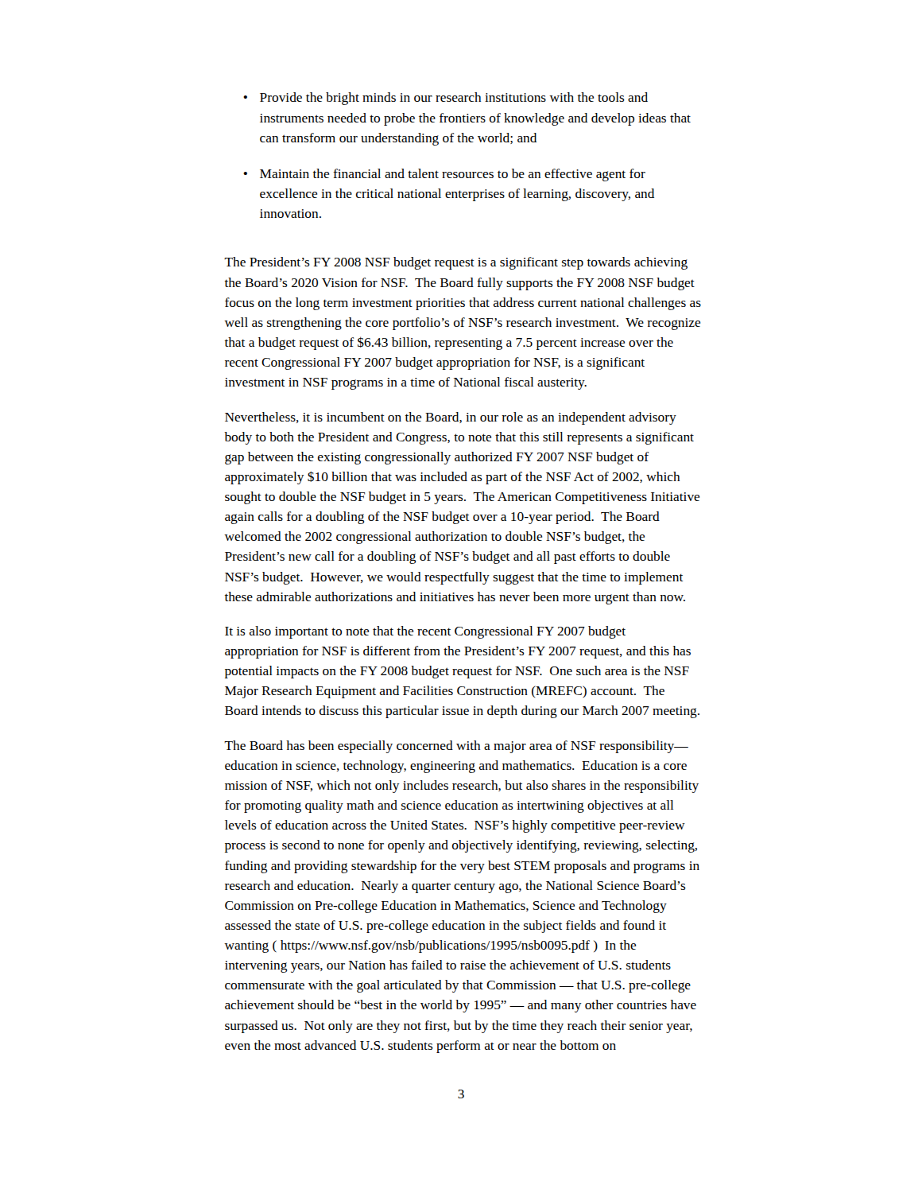Provide the bright minds in our research institutions with the tools and instruments needed to probe the frontiers of knowledge and develop ideas that can transform our understanding of the world; and
Maintain the financial and talent resources to be an effective agent for excellence in the critical national enterprises of learning, discovery, and innovation.
The President’s FY 2008 NSF budget request is a significant step towards achieving the Board’s 2020 Vision for NSF. The Board fully supports the FY 2008 NSF budget focus on the long term investment priorities that address current national challenges as well as strengthening the core portfolio’s of NSF’s research investment. We recognize that a budget request of $6.43 billion, representing a 7.5 percent increase over the recent Congressional FY 2007 budget appropriation for NSF, is a significant investment in NSF programs in a time of National fiscal austerity.
Nevertheless, it is incumbent on the Board, in our role as an independent advisory body to both the President and Congress, to note that this still represents a significant gap between the existing congressionally authorized FY 2007 NSF budget of approximately $10 billion that was included as part of the NSF Act of 2002, which sought to double the NSF budget in 5 years. The American Competitiveness Initiative again calls for a doubling of the NSF budget over a 10-year period. The Board welcomed the 2002 congressional authorization to double NSF’s budget, the President’s new call for a doubling of NSF’s budget and all past efforts to double NSF’s budget. However, we would respectfully suggest that the time to implement these admirable authorizations and initiatives has never been more urgent than now.
It is also important to note that the recent Congressional FY 2007 budget appropriation for NSF is different from the President’s FY 2007 request, and this has potential impacts on the FY 2008 budget request for NSF. One such area is the NSF Major Research Equipment and Facilities Construction (MREFC) account. The Board intends to discuss this particular issue in depth during our March 2007 meeting.
The Board has been especially concerned with a major area of NSF responsibility—education in science, technology, engineering and mathematics. Education is a core mission of NSF, which not only includes research, but also shares in the responsibility for promoting quality math and science education as intertwining objectives at all levels of education across the United States. NSF’s highly competitive peer-review process is second to none for openly and objectively identifying, reviewing, selecting, funding and providing stewardship for the very best STEM proposals and programs in research and education. Nearly a quarter century ago, the National Science Board’s Commission on Pre-college Education in Mathematics, Science and Technology assessed the state of U.S. pre-college education in the subject fields and found it wanting ( https://www.nsf.gov/nsb/publications/1995/nsb0095.pdf ) In the intervening years, our Nation has failed to raise the achievement of U.S. students commensurate with the goal articulated by that Commission — that U.S. pre-college achievement should be “best in the world by 1995” — and many other countries have surpassed us. Not only are they not first, but by the time they reach their senior year, even the most advanced U.S. students perform at or near the bottom on
3